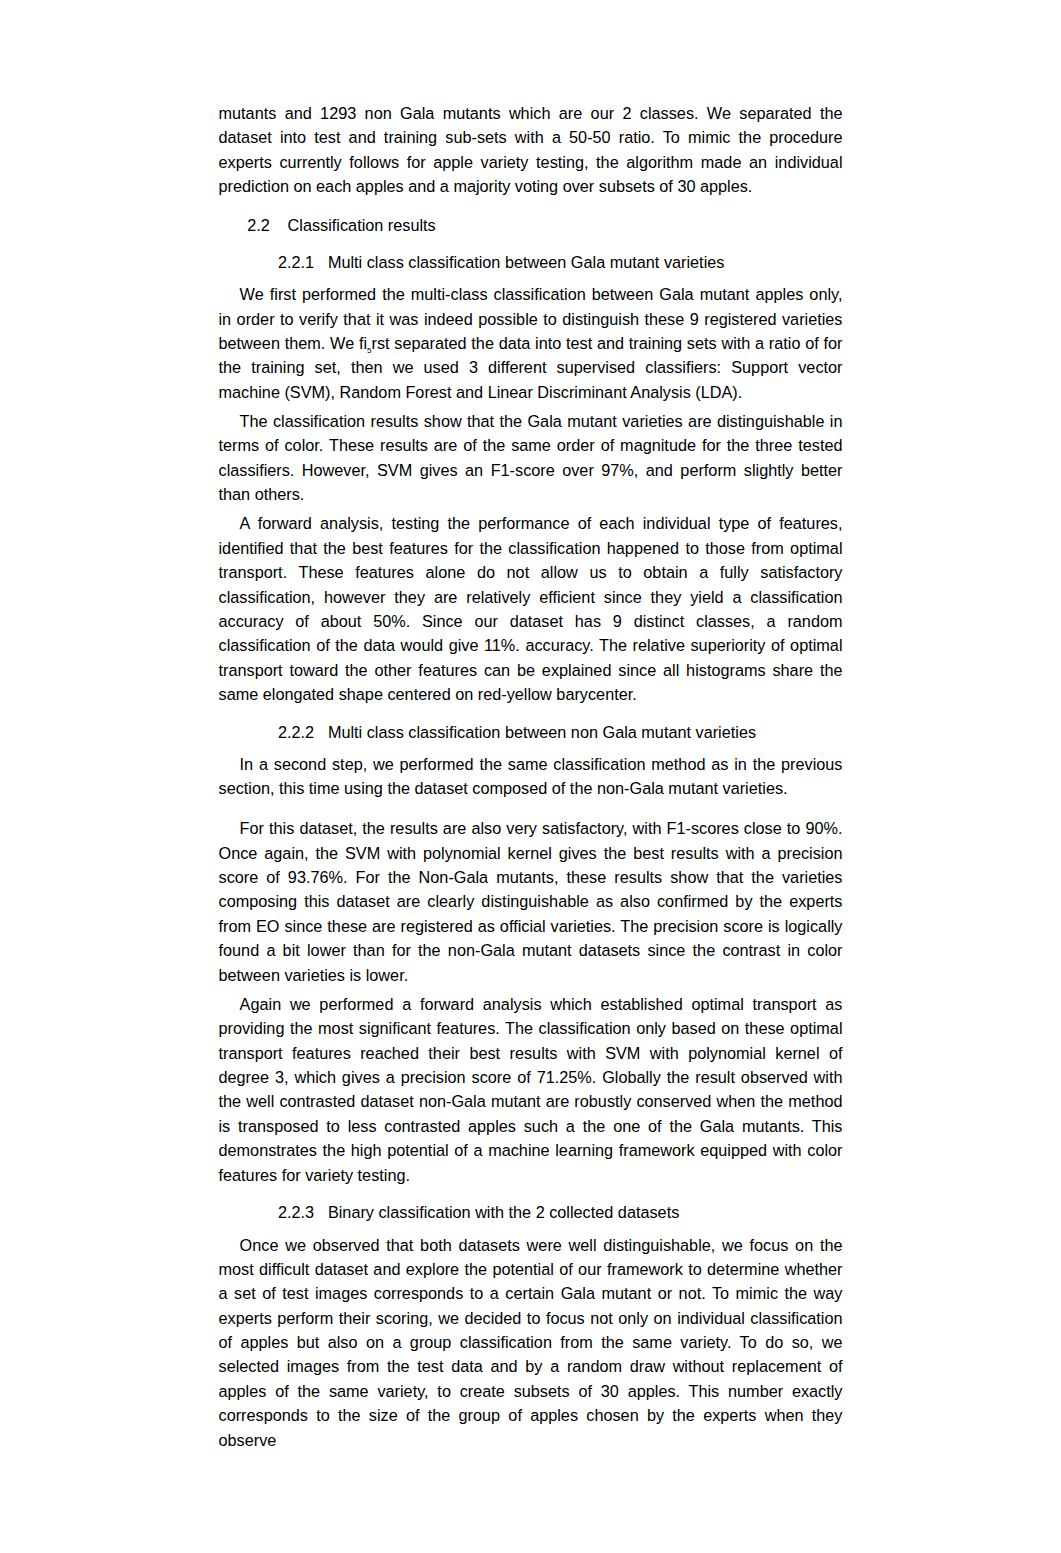mutants and 1293 non Gala mutants which are our 2 classes. We separated the dataset into test and training sub-sets with a 50-50 ratio. To mimic the procedure experts currently follows for apple variety testing, the algorithm made an individual prediction on each apples and a majority voting over subsets of 30 apples.
2.2 Classification results
2.2.1 Multi class classification between Gala mutant varieties
We first performed the multi-class classification between Gala mutant apples only, in order to verify that it was indeed possible to distinguish these 9 registered varieties between them. We fi5rst separated the data into test and training sets with a ratio of for the training set, then we used 3 different supervised classifiers: Support vector machine (SVM), Random Forest and Linear Discriminant Analysis (LDA).
The classification results show that the Gala mutant varieties are distinguishable in terms of color. These results are of the same order of magnitude for the three tested classifiers. However, SVM gives an F1-score over 97%, and perform slightly better than others.
A forward analysis, testing the performance of each individual type of features, identified that the best features for the classification happened to those from optimal transport. These features alone do not allow us to obtain a fully satisfactory classification, however they are relatively efficient since they yield a classification accuracy of about 50%. Since our dataset has 9 distinct classes, a random classification of the data would give 11%. accuracy. The relative superiority of optimal transport toward the other features can be explained since all histograms share the same elongated shape centered on red-yellow barycenter.
2.2.2 Multi class classification between non Gala mutant varieties
In a second step, we performed the same classification method as in the previous section, this time using the dataset composed of the non-Gala mutant varieties.
For this dataset, the results are also very satisfactory, with F1-scores close to 90%. Once again, the SVM with polynomial kernel gives the best results with a precision score of 93.76%. For the Non-Gala mutants, these results show that the varieties composing this dataset are clearly distinguishable as also confirmed by the experts from EO since these are registered as official varieties. The precision score is logically found a bit lower than for the non-Gala mutant datasets since the contrast in color between varieties is lower.
Again we performed a forward analysis which established optimal transport as providing the most significant features. The classification only based on these optimal transport features reached their best results with SVM with polynomial kernel of degree 3, which gives a precision score of 71.25%. Globally the result observed with the well contrasted dataset non-Gala mutant are robustly conserved when the method is transposed to less contrasted apples such a the one of the Gala mutants. This demonstrates the high potential of a machine learning framework equipped with color features for variety testing.
2.2.3 Binary classification with the 2 collected datasets
Once we observed that both datasets were well distinguishable, we focus on the most difficult dataset and explore the potential of our framework to determine whether a set of test images corresponds to a certain Gala mutant or not. To mimic the way experts perform their scoring, we decided to focus not only on individual classification of apples but also on a group classification from the same variety. To do so, we selected images from the test data and by a random draw without replacement of apples of the same variety, to create subsets of 30 apples. This number exactly corresponds to the size of the group of apples chosen by the experts when they observe